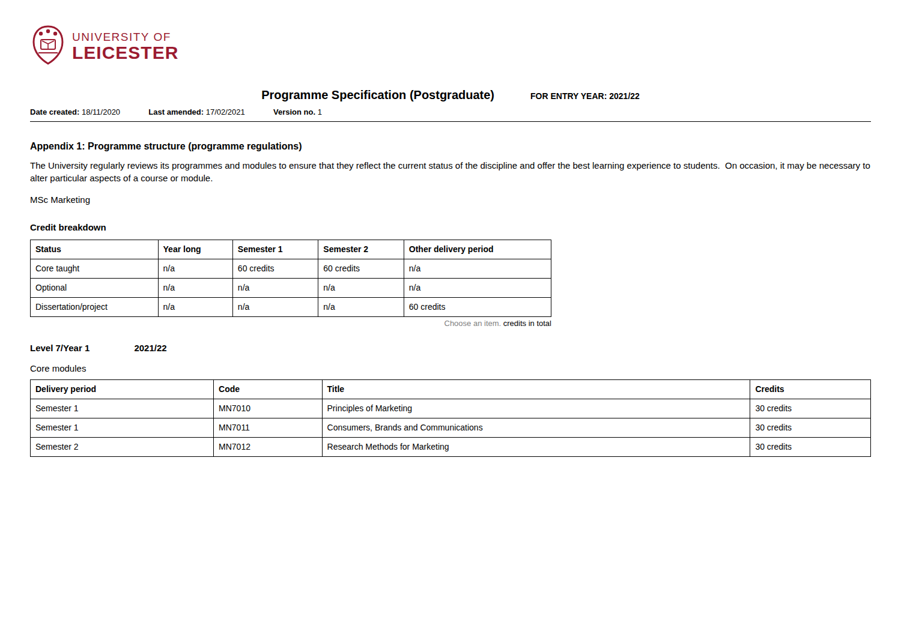UNIVERSITY OF LEICESTER
Programme Specification (Postgraduate)
FOR ENTRY YEAR: 2021/22
Date created: 18/11/2020 Last amended: 17/02/2021 Version no. 1
Appendix 1: Programme structure (programme regulations)
The University regularly reviews its programmes and modules to ensure that they reflect the current status of the discipline and offer the best learning experience to students. On occasion, it may be necessary to alter particular aspects of a course or module.
MSc Marketing
Credit breakdown
| Status | Year long | Semester 1 | Semester 2 | Other delivery period |
| --- | --- | --- | --- | --- |
| Core taught | n/a | 60 credits | 60 credits | n/a |
| Optional | n/a | n/a | n/a | n/a |
| Dissertation/project | n/a | n/a | n/a | 60 credits |
Choose an item. credits in total
Level 7/Year 1 2021/22
Core modules
| Delivery period | Code | Title | Credits |
| --- | --- | --- | --- |
| Semester 1 | MN7010 | Principles of Marketing | 30 credits |
| Semester 1 | MN7011 | Consumers, Brands and Communications | 30 credits |
| Semester 2 | MN7012 | Research Methods for Marketing | 30 credits |